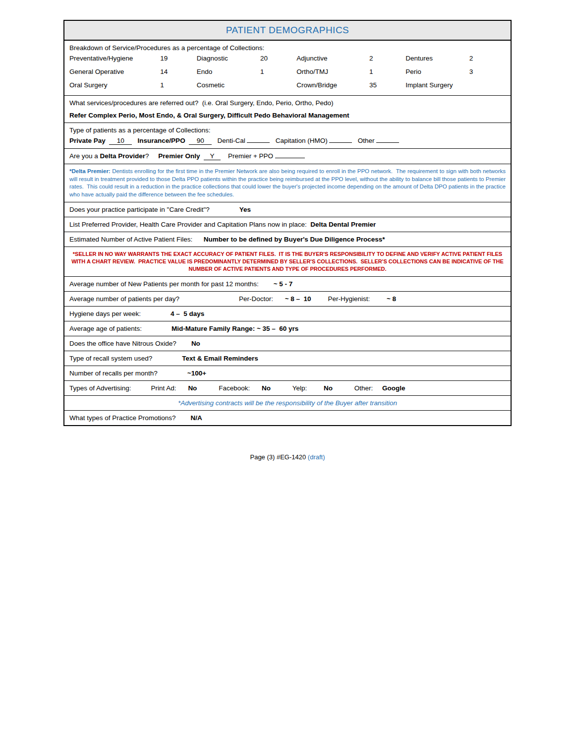PATIENT DEMOGRAPHICS
Breakdown of Service/Procedures as a percentage of Collections:
| Preventative/Hygiene | 19 | Diagnostic | 20 | Adjunctive | 2 | Dentures | 2 |
| General Operative | 14 | Endo | 1 | Ortho/TMJ | 1 | Perio | 3 |
| Oral Surgery | 1 | Cosmetic | | Crown/Bridge | 35 | Implant Surgery | |
What services/procedures are referred out? (i.e. Oral Surgery, Endo, Perio, Ortho, Pedo)
Refer Complex Perio, Most Endo, & Oral Surgery, Difficult Pedo Behavioral Management
Type of patients as a percentage of Collections:
Private Pay 10 Insurance/PPO 90 Denti-Cal Capitation (HMO) Other
Are you a Delta Provider? Premier Only Y Premier + PPO
*Delta Premier: Dentists enrolling for the first time in the Premier Network are also being required to enroll in the PPO network. The requirement to sign with both networks will result in treatment provided to those Delta PPO patients within the practice being reimbursed at the PPO level, without the ability to balance bill those patients to Premier rates. This could result in a reduction in the practice collections that could lower the buyer's projected income depending on the amount of Delta DPO patients in the practice who have actually paid the difference between the fee schedules.
Does your practice participate in "Care Credit"?Yes
List Preferred Provider, Health Care Provider and Capitation Plans now in place: Delta Dental Premier
Estimated Number of Active Patient Files: Number to be defined by Buyer's Due Diligence Process*
*SELLER IN NO WAY WARRANTS THE EXACT ACCURACY OF PATIENT FILES. IT IS THE BUYER'S RESPONSIBILITY TO DEFINE AND VERIFY ACTIVE PATIENT FILES WITH A CHART REVIEW. PRACTICE VALUE IS PREDOMINANTLY DETERMINED BY SELLER'S COLLECTIONS. SELLER'S COLLECTIONS CAN BE INDICATIVE OF THE NUMBER OF ACTIVE PATIENTS AND TYPE OF PROCEDURES PERFORMED.
Average number of New Patients per month for past 12 months:~ 5 - 7
Average number of patients per day?Per-Doctor: ~ 8 – 10 Per-Hygienist: ~ 8
Hygiene days per week:4 – 5 days
Average age of patients:Mid-Mature Family Range: ~ 35 – 60 yrs
Does the office have Nitrous Oxide?No
Type of recall system used?Text & Email Reminders
Number of recalls per month?~100+
Types of Advertising:Print Ad: No Facebook: No Yelp: No Other: Google
*Advertising contracts will be the responsibility of the Buyer after transition
What types of Practice Promotions?N/A
Page (3) #EG-1420 (draft)